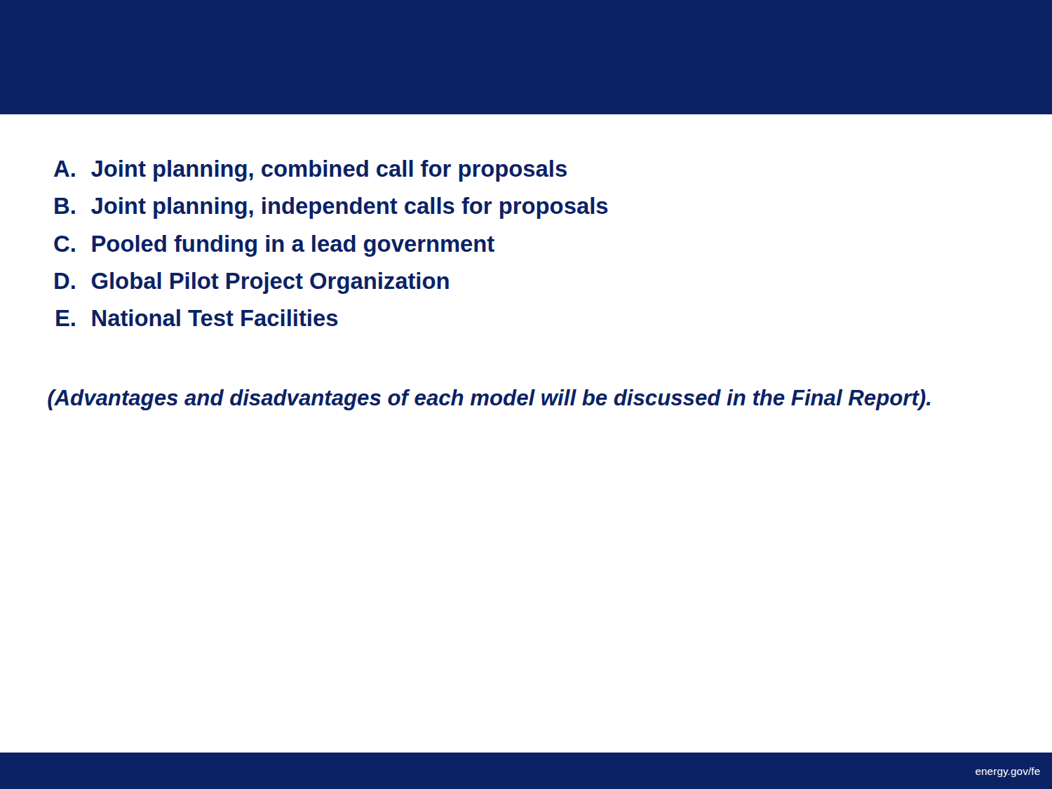Joint planning, combined call for proposals
Joint planning, independent calls for proposals
Pooled funding in a lead government
Global Pilot Project Organization
National Test Facilities
(Advantages and disadvantages of each model will be discussed in the Final Report).
energy.gov/fe